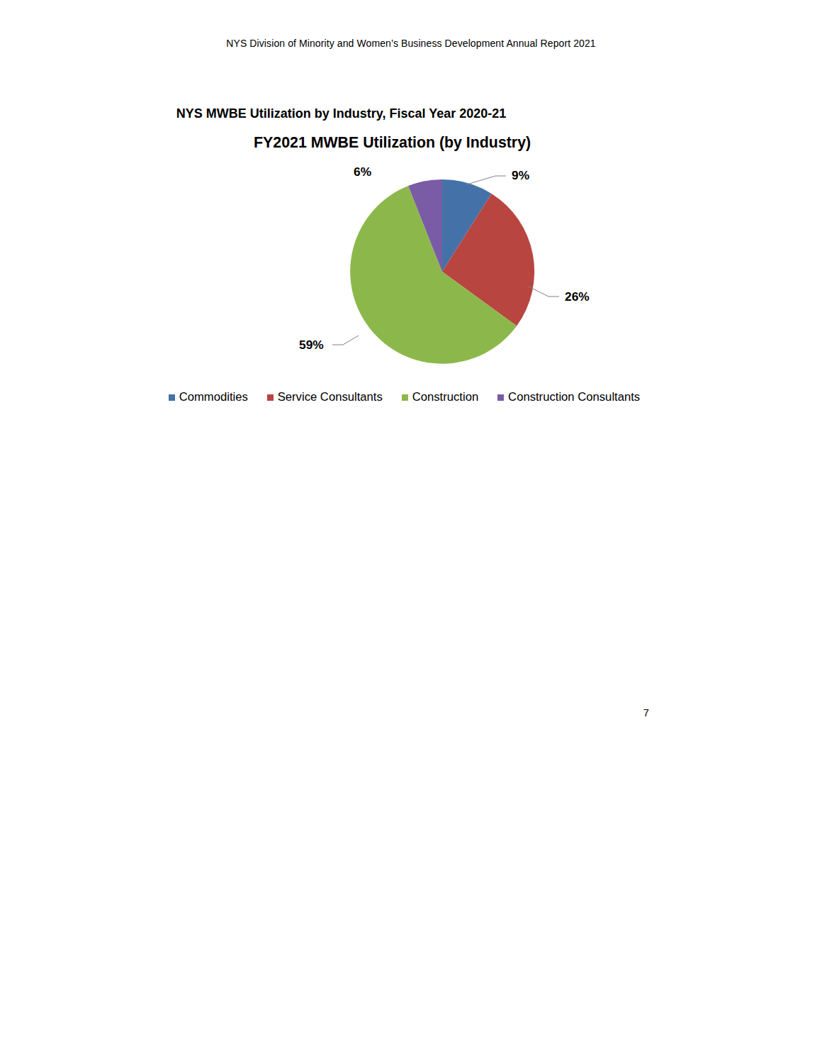NYS Division of Minority and Women’s Business Development Annual Report 2021
NYS MWBE Utilization by Industry, Fiscal Year 2020-21
FY2021 MWBE Utilization (by Industry)
9% 26% 59% 6%
Commodities Service Consultants Construction Construction Consultants
7